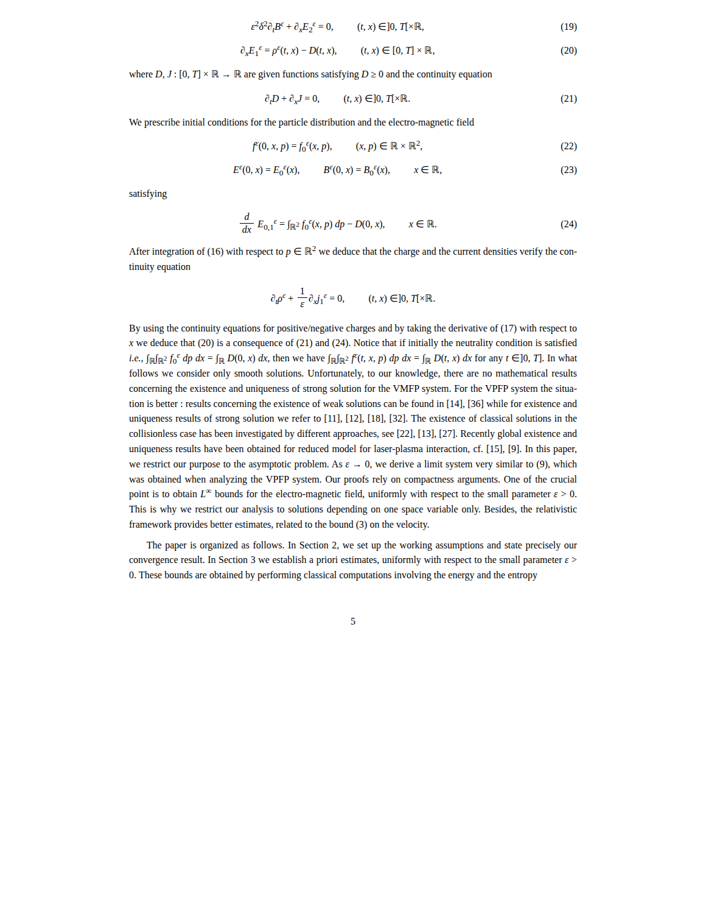ε2δ2∂tBε + ∂xE2ε = 0, (t, x) ∈]0, T[×ℝ,
(19)
∂xE1ε = ρε(t, x) − D(t, x), (t, x) ∈ [0, T] × ℝ,
(20)
where D, J : [0, T] × ℝ → ℝ are given functions satisfying D ≥ 0 and the continuity equation
∂tD + ∂xJ = 0, (t, x) ∈]0, T[×ℝ.
(21)
We prescribe initial conditions for the particle distribution and the electro-magnetic field
fε(0, x, p) = f0ε(x, p), (x, p) ∈ ℝ × ℝ2,
(22)
Eε(0, x) = E0ε(x), Bε(0, x) = B0ε(x), x ∈ ℝ,
(23)
satisfying
ddx E0,1ε = ∫ℝ2 f0ε(x, p) dp − D(0, x), x ∈ ℝ.
(24)
After integration of (16) with respect to p ∈ ℝ2 we deduce that the charge and the current densities verify the continuity equation
∂tρε + 1 ε∂xj1ε = 0, (t, x) ∈]0, T[×ℝ.
By using the continuity equations for positive/negative charges and by taking the derivative of (17) with respect to x we deduce that (20) is a consequence of (21) and (24). Notice that if initially the neutrality condition is satisfied i.e., ∫ℝ∫ℝ2 f0ε dp dx = ∫ℝ D(0, x) dx, then we have ∫ℝ∫ℝ2 fε(t, x, p) dp dx = ∫ℝ D(t, x) dx for any t ∈]0, T]. In what follows we consider only smooth solutions. Unfortunately, to our knowledge, there are no mathematical results concerning the existence and uniqueness of strong solution for the VMFP system. For the VPFP system the situation is better : results concerning the existence of weak solutions can be found in [14], [36] while for existence and uniqueness results of strong solution we refer to [11], [12], [18], [32]. The existence of classical solutions in the collisionless case has been investigated by different approaches, see [22], [13], [27]. Recently global existence and uniqueness results have been obtained for reduced model for laser-plasma interaction, cf. [15], [9]. In this paper, we restrict our purpose to the asymptotic problem. As ε → 0, we derive a limit system very similar to (9), which was obtained when analyzing the VPFP system. Our proofs rely on compactness arguments. One of the crucial point is to obtain L∞ bounds for the electro-magnetic field, uniformly with respect to the small parameter ε > 0. This is why we restrict our analysis to solutions depending on one space variable only. Besides, the relativistic framework provides better estimates, related to the bound (3) on the velocity.
The paper is organized as follows. In Section 2, we set up the working assumptions and state precisely our convergence result. In Section 3 we establish a priori estimates, uniformly with respect to the small parameter ε > 0. These bounds are obtained by performing classical computations involving the energy and the entropy
5